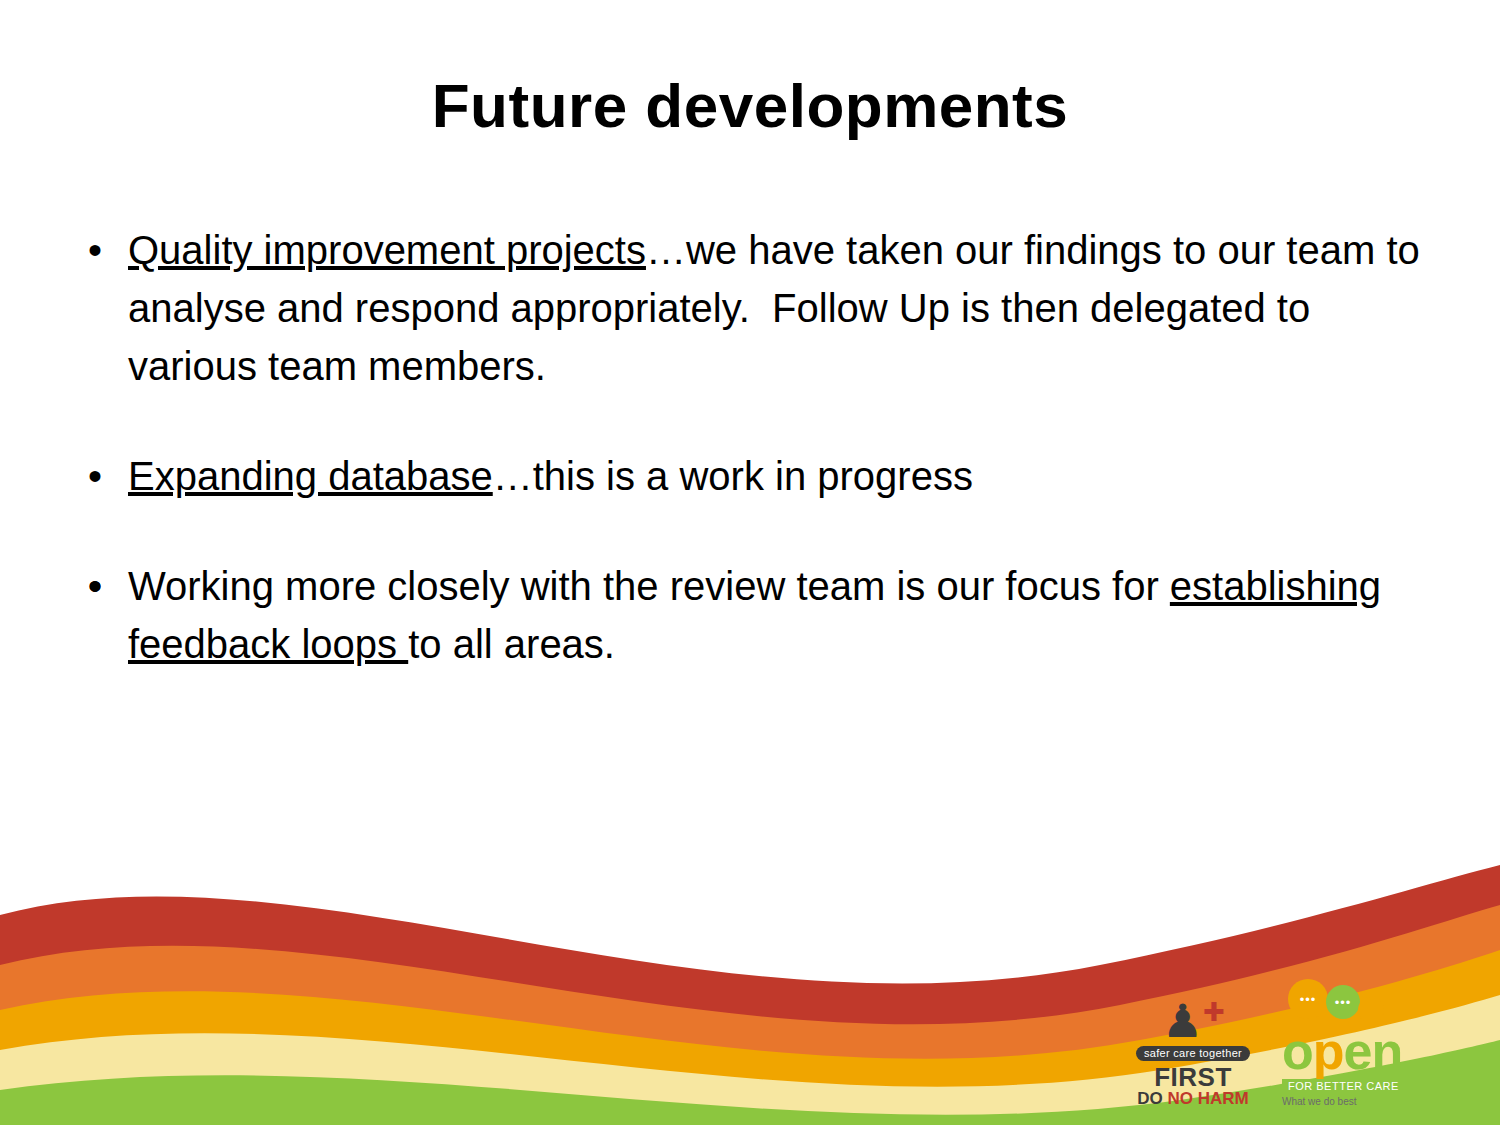Future developments
Quality improvement projects…we have taken our findings to our team to analyse and respond appropriately. Follow Up is then delegated to various team members.
Expanding database…this is a work in progress
Working more closely with the review team is our focus for establishing feedback loops to all areas.
♟✚
safer care together
FIRST
DO NO HARM
••• •••
open
FOR BETTER CARE
What we do best